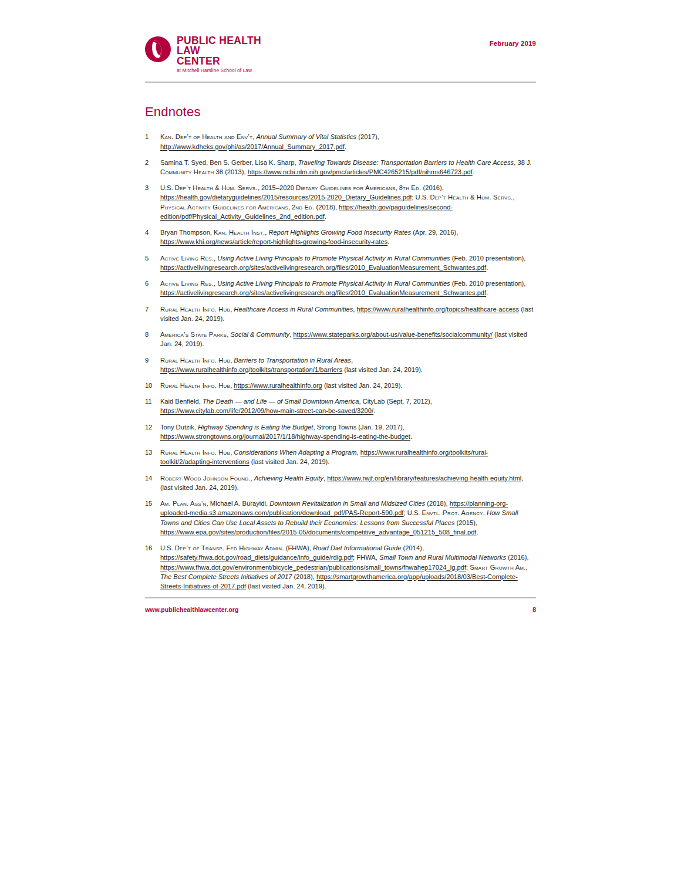Public Health Law Center at Mitchell Hamline School of Law
February 2019
Endnotes
Kan. Dep’t of Health and Env’t, Annual Summary of Vital Statistics (2017), http://www.kdheks.gov/phi/as/2017/Annual_Summary_2017.pdf.
Samina T. Syed, Ben S. Gerber, Lisa K. Sharp, Traveling Towards Disease: Transportation Barriers to Health Care Access, 38 J. Community Health 38 (2013), https://www.ncbi.nlm.nih.gov/pmc/articles/PMC4265215/pdf/nihms646723.pdf.
U.S. Dep’t Health & Hum. Servs., 2015–2020 Dietary Guidelines for Americans, 8th Ed. (2016), https://health.gov/dietaryguidelines/2015/resources/2015-2020_Dietary_Guidelines.pdf; U.S. Dep’t Health & Hum. Servs., Physical Activity Guidelines for Americans, 2nd Ed. (2018), https://health.gov/paguidelines/second-edition/pdf/Physical_Activity_Guidelines_2nd_edition.pdf.
Bryan Thompson, Kan. Health Inst., Report Highlights Growing Food Insecurity Rates (Apr. 29, 2016), https://www.khi.org/news/article/report-highlights-growing-food-insecurity-rates.
Active Living Res., Using Active Living Principals to Promote Physical Activity in Rural Communities (Feb. 2010 presentation), https://activelivingresearch.org/sites/activelivingresearch.org/files/2010_EvaluationMeasurement_Schwantes.pdf.
Active Living Res., Using Active Living Principals to Promote Physical Activity in Rural Communities (Feb. 2010 presentation), https://activelivingresearch.org/sites/activelivingresearch.org/files/2010_EvaluationMeasurement_Schwantes.pdf.
Rural Health Info. Hub, Healthcare Access in Rural Communities, https://www.ruralhealthinfo.org/topics/healthcare-access (last visited Jan. 24, 2019).
America’s State Parks, Social & Community, https://www.stateparks.org/about-us/value-benefits/socialcommunity/ (last visited Jan. 24, 2019).
Rural Health Info. Hub, Barriers to Transportation in Rural Areas, https://www.ruralhealthinfo.org/toolkits/transportation/1/barriers (last visited Jan. 24, 2019).
Rural Health Info. Hub, https://www.ruralhealthinfo.org (last visited Jan. 24, 2019).
Kaid Benfield, The Death — and Life — of Small Downtown America, CityLab (Sept. 7, 2012), https://www.citylab.com/life/2012/09/how-main-street-can-be-saved/3200/.
Tony Dutzik, Highway Spending is Eating the Budget, Strong Towns (Jan. 19, 2017), https://www.strongtowns.org/journal/2017/1/18/highway-spending-is-eating-the-budget.
Rural Health Info. Hub, Considerations When Adapting a Program, https://www.ruralhealthinfo.org/toolkits/rural-toolkit/2/adapting-interventions (last visited Jan. 24, 2019).
Robert Wood Johnson Found., Achieving Health Equity, https://www.rwjf.org/en/library/features/achieving-health-equity.html, (last visited Jan. 24, 2019).
Am. Plan. Ass’n, Michael A. Burayidi, Downtown Revitalization in Small and Midsized Cities (2018), https://planning-org-uploaded-media.s3.amazonaws.com/publication/download_pdf/PAS-Report-590.pdf; U.S. Envtl. Prot. Agency, How Small Towns and Cities Can Use Local Assets to Rebuild their Economies: Lessons from Successful Places (2015), https://www.epa.gov/sites/production/files/2015-05/documents/competitive_advantage_051215_508_final.pdf.
U.S. Dep’t of Transp. Fed Highway Admin. (FHWA), Road Diet Informational Guide (2014), https://safety.fhwa.dot.gov/road_diets/guidance/info_guide/rdig.pdf; FHWA, Small Town and Rural Multimodal Networks (2016), https://www.fhwa.dot.gov/environment/bicycle_pedestrian/publications/small_towns/fhwahep17024_lg.pdf; Smart Growth Am., The Best Complete Streets Initiatives of 2017 (2018), https://smartgrowthamerica.org/app/uploads/2018/03/Best-Complete-Streets-Initiatives-of-2017.pdf (last visited Jan. 24, 2019).
www.publichealthlawcenter.org 8